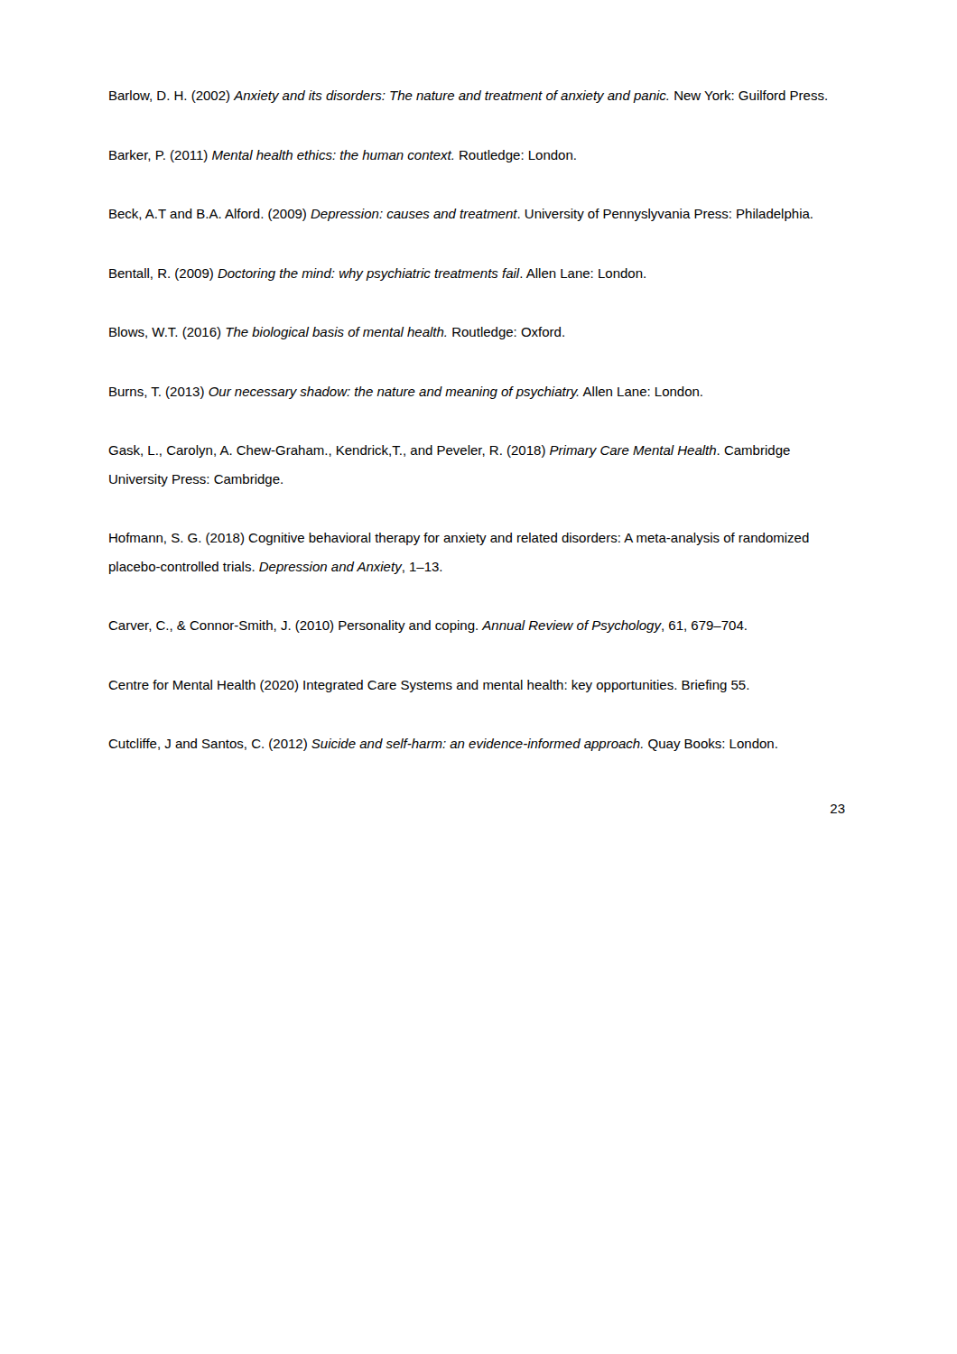Barlow, D. H. (2002) Anxiety and its disorders: The nature and treatment of anxiety and panic. New York: Guilford Press.
Barker, P. (2011) Mental health ethics: the human context. Routledge: London.
Beck, A.T and B.A. Alford. (2009) Depression: causes and treatment. University of Pennyslyvania Press: Philadelphia.
Bentall, R. (2009) Doctoring the mind: why psychiatric treatments fail. Allen Lane: London.
Blows, W.T. (2016) The biological basis of mental health. Routledge: Oxford.
Burns, T. (2013) Our necessary shadow: the nature and meaning of psychiatry. Allen Lane: London.
Gask, L., Carolyn, A. Chew-Graham., Kendrick,T., and Peveler, R. (2018) Primary Care Mental Health. Cambridge University Press: Cambridge.
Hofmann, S. G. (2018) Cognitive behavioral therapy for anxiety and related disorders: A meta-analysis of randomized placebo-controlled trials. Depression and Anxiety, 1–13.
Carver, C., & Connor-Smith, J. (2010) Personality and coping. Annual Review of Psychology, 61, 679–704.
Centre for Mental Health (2020) Integrated Care Systems and mental health: key opportunities. Briefing 55.
Cutcliffe, J and Santos, C. (2012) Suicide and self-harm: an evidence-informed approach. Quay Books: London.
23